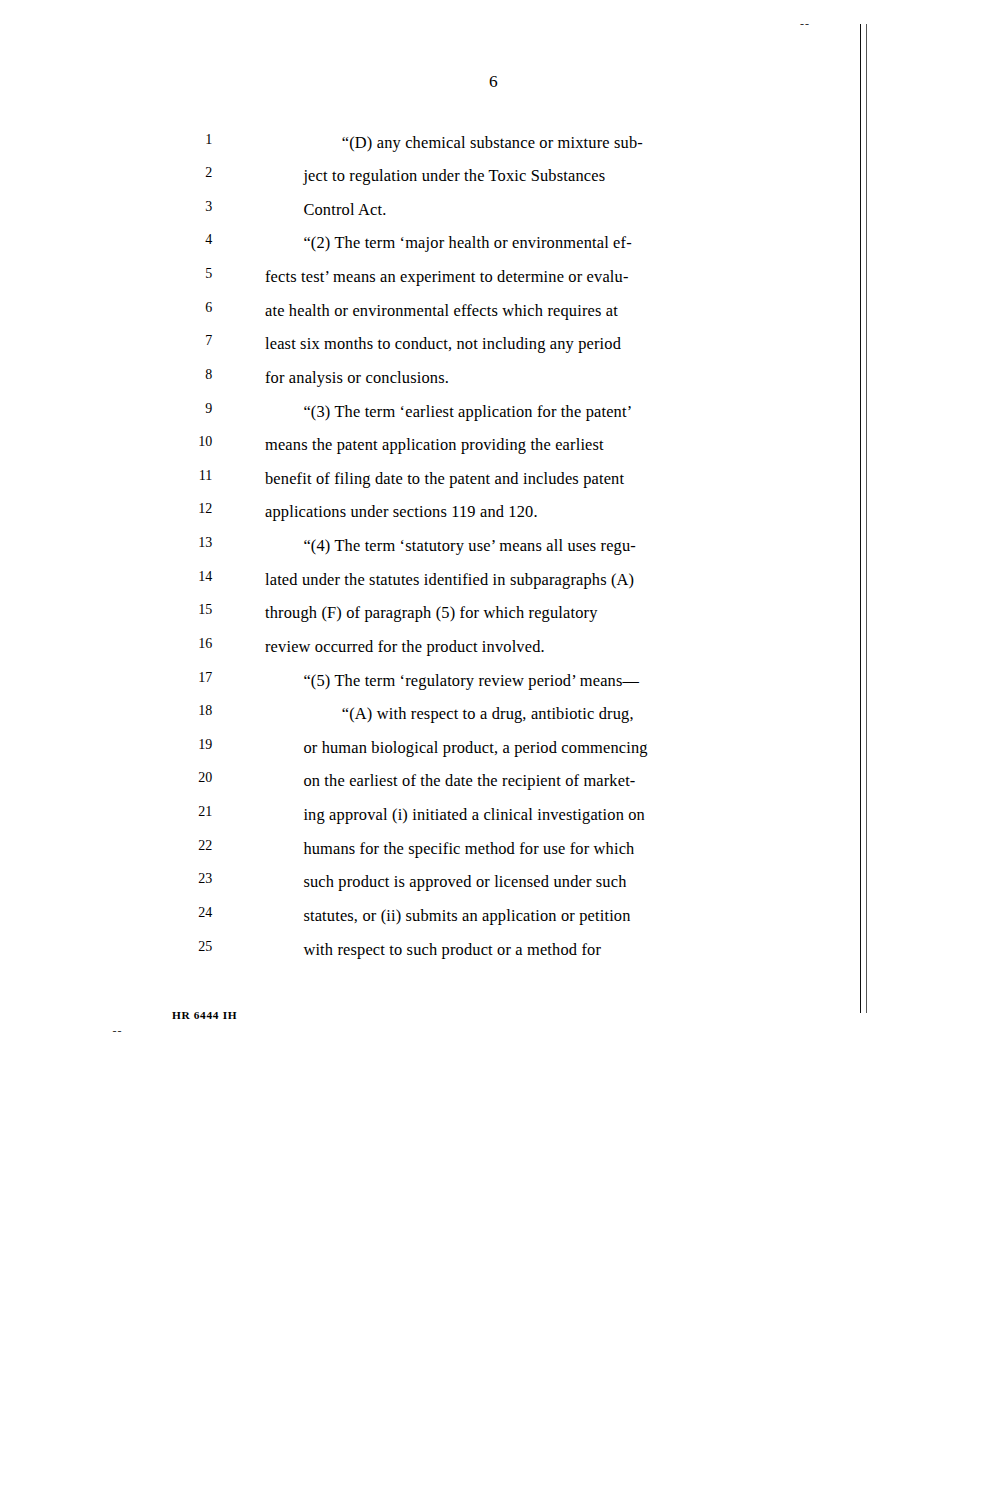--
6
| 1 | “(D) any chemical substance or mixture sub- |
| 2 | ject to regulation under the Toxic Substances |
| 3 | Control Act. |
| 4 | “(2) The term ‘major health or environmental ef- |
| 5 | fects test’ means an experiment to determine or evalu- |
| 6 | ate health or environmental effects which requires at |
| 7 | least six months to conduct, not including any period |
| 8 | for analysis or conclusions. |
| 9 | “(3) The term ‘earliest application for the patent’ |
| 10 | means the patent application providing the earliest |
| 11 | benefit of filing date to the patent and includes patent |
| 12 | applications under sections 119 and 120. |
| 13 | “(4) The term ‘statutory use’ means all uses regu- |
| 14 | lated under the statutes identified in subparagraphs (A) |
| 15 | through (F) of paragraph (5) for which regulatory |
| 16 | review occurred for the product involved. |
| 17 | “(5) The term ‘regulatory review period’ means— |
| 18 | “(A) with respect to a drug, antibiotic drug, |
| 19 | or human biological product, a period commencing |
| 20 | on the earliest of the date the recipient of market- |
| 21 | ing approval (i) initiated a clinical investigation on |
| 22 | humans for the specific method for use for which |
| 23 | such product is approved or licensed under such |
| 24 | statutes, or (ii) submits an application or petition |
| 25 | with respect to such product or a method for |
HR 6444 IH
--